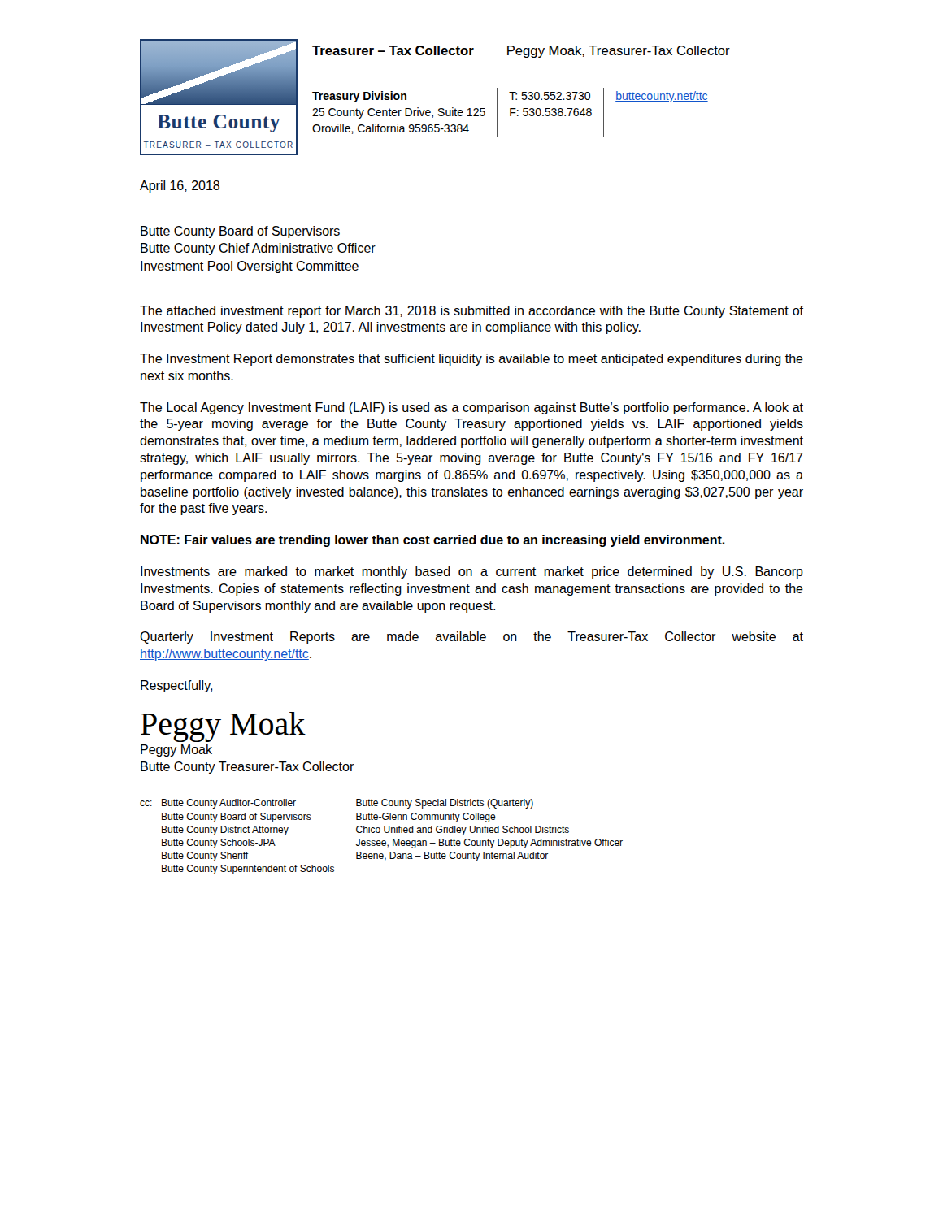Butte County
TREASURER – TAX COLLECTOR
Treasurer – Tax Collector Peggy Moak, Treasurer-Tax Collector
Treasury Division 25 County Center Drive, Suite 125
Oroville, California 95965-3384
T: 530.552.3730
F: 530.538.7648
buttecounty.net/ttc
April 16, 2018
Butte County Board of Supervisors
Butte County Chief Administrative Officer
Investment Pool Oversight Committee
The attached investment report for March 31, 2018 is submitted in accordance with the Butte County Statement of Investment Policy dated July 1, 2017. All investments are in compliance with this policy.
The Investment Report demonstrates that sufficient liquidity is available to meet anticipated expenditures during the next six months.
The Local Agency Investment Fund (LAIF) is used as a comparison against Butte’s portfolio performance. A look at the 5-year moving average for the Butte County Treasury apportioned yields vs. LAIF apportioned yields demonstrates that, over time, a medium term, laddered portfolio will generally outperform a shorter-term investment strategy, which LAIF usually mirrors. The 5-year moving average for Butte County's FY 15/16 and FY 16/17 performance compared to LAIF shows margins of 0.865% and 0.697%, respectively. Using $350,000,000 as a baseline portfolio (actively invested balance), this translates to enhanced earnings averaging $3,027,500 per year for the past five years.
NOTE: Fair values are trending lower than cost carried due to an increasing yield environment.
Investments are marked to market monthly based on a current market price determined by U.S. Bancorp Investments. Copies of statements reflecting investment and cash management transactions are provided to the Board of Supervisors monthly and are available upon request.
Quarterly Investment Reports are made available on the Treasurer-Tax Collector website at http://www.buttecounty.net/ttc.
Respectfully,
Peggy Moak
Peggy Moak
Butte County Treasurer-Tax Collector
| cc: | Butte County Auditor-Controller | Butte County Special Districts (Quarterly) |
| | Butte County Board of Supervisors | Butte-Glenn Community College |
| | Butte County District Attorney | Chico Unified and Gridley Unified School Districts |
| | Butte County Schools-JPA | Jessee, Meegan – Butte County Deputy Administrative Officer |
| | Butte County Sheriff | Beene, Dana – Butte County Internal Auditor |
| | Butte County Superintendent of Schools | |